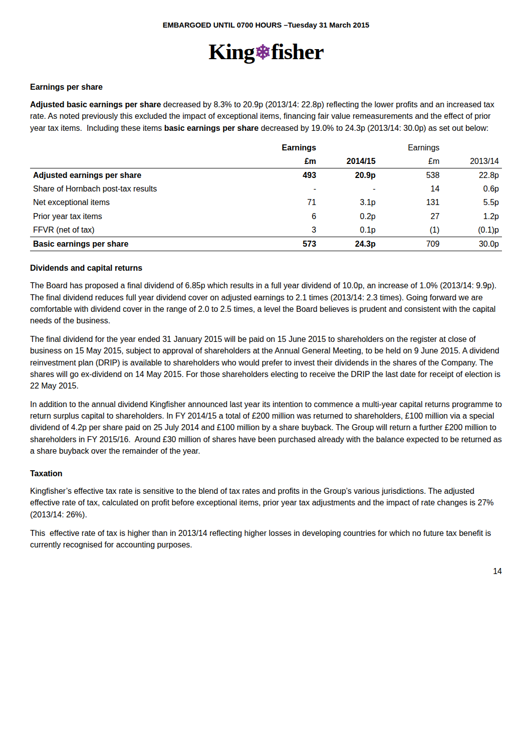EMBARGOED UNTIL 0700 HOURS –Tuesday 31 March 2015
King❄fisher
Earnings per share
Adjusted basic earnings per share decreased by 8.3% to 20.9p (2013/14: 22.8p) reflecting the lower profits and an increased tax rate. As noted previously this excluded the impact of exceptional items, financing fair value remeasurements and the effect of prior year tax items. Including these items basic earnings per share decreased by 19.0% to 24.3p (2013/14: 30.0p) as set out below:
| | Earnings | | Earnings | |
| --- | --- | --- | --- | --- |
| | £m | 2014/15 | £m | 2013/14 |
| Adjusted earnings per share | 493 | 20.9p | 538 | 22.8p |
| Share of Hornbach post-tax results | - | - | 14 | 0.6p |
| Net exceptional items | 71 | 3.1p | 131 | 5.5p |
| Prior year tax items | 6 | 0.2p | 27 | 1.2p |
| FFVR (net of tax) | 3 | 0.1p | (1) | (0.1)p |
| Basic earnings per share | 573 | 24.3p | 709 | 30.0p |
Dividends and capital returns
The Board has proposed a final dividend of 6.85p which results in a full year dividend of 10.0p, an increase of 1.0% (2013/14: 9.9p). The final dividend reduces full year dividend cover on adjusted earnings to 2.1 times (2013/14: 2.3 times). Going forward we are comfortable with dividend cover in the range of 2.0 to 2.5 times, a level the Board believes is prudent and consistent with the capital needs of the business.
The final dividend for the year ended 31 January 2015 will be paid on 15 June 2015 to shareholders on the register at close of business on 15 May 2015, subject to approval of shareholders at the Annual General Meeting, to be held on 9 June 2015. A dividend reinvestment plan (DRIP) is available to shareholders who would prefer to invest their dividends in the shares of the Company. The shares will go ex-dividend on 14 May 2015. For those shareholders electing to receive the DRIP the last date for receipt of election is 22 May 2015.
In addition to the annual dividend Kingfisher announced last year its intention to commence a multi-year capital returns programme to return surplus capital to shareholders. In FY 2014/15 a total of £200 million was returned to shareholders, £100 million via a special dividend of 4.2p per share paid on 25 July 2014 and £100 million by a share buyback. The Group will return a further £200 million to shareholders in FY 2015/16. Around £30 million of shares have been purchased already with the balance expected to be returned as a share buyback over the remainder of the year.
Taxation
Kingfisher’s effective tax rate is sensitive to the blend of tax rates and profits in the Group’s various jurisdictions. The adjusted effective rate of tax, calculated on profit before exceptional items, prior year tax adjustments and the impact of rate changes is 27% (2013/14: 26%).
This effective rate of tax is higher than in 2013/14 reflecting higher losses in developing countries for which no future tax benefit is currently recognised for accounting purposes.
14